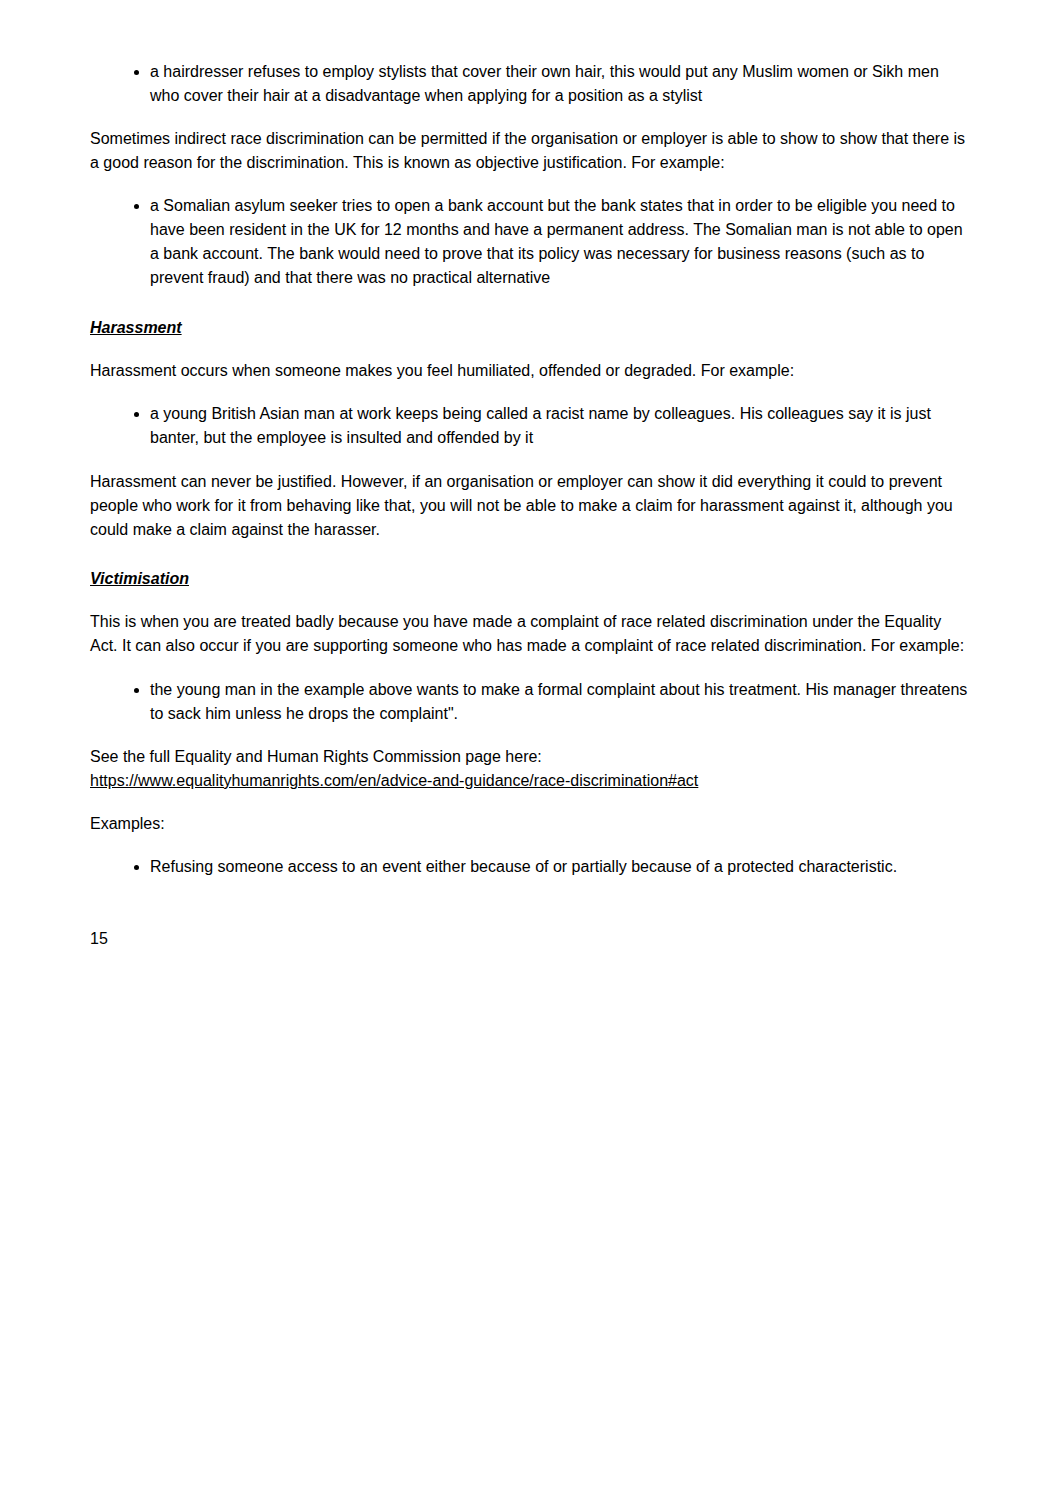a hairdresser refuses to employ stylists that cover their own hair, this would put any Muslim women or Sikh men who cover their hair at a disadvantage when applying for a position as a stylist
Sometimes indirect race discrimination can be permitted if the organisation or employer is able to show to show that there is a good reason for the discrimination. This is known as objective justification. For example:
a Somalian asylum seeker tries to open a bank account but the bank states that in order to be eligible you need to have been resident in the UK for 12 months and have a permanent address. The Somalian man is not able to open a bank account. The bank would need to prove that its policy was necessary for business reasons (such as to prevent fraud) and that there was no practical alternative
Harassment
Harassment occurs when someone makes you feel humiliated, offended or degraded. For example:
a young British Asian man at work keeps being called a racist name by colleagues. His colleagues say it is just banter, but the employee is insulted and offended by it
Harassment can never be justified. However, if an organisation or employer can show it did everything it could to prevent people who work for it from behaving like that, you will not be able to make a claim for harassment against it, although you could make a claim against the harasser.
Victimisation
This is when you are treated badly because you have made a complaint of race related discrimination under the Equality Act. It can also occur if you are supporting someone who has made a complaint of race related discrimination. For example:
the young man in the example above wants to make a formal complaint about his treatment. His manager threatens to sack him unless he drops the complaint".
See the full Equality and Human Rights Commission page here:
https://www.equalityhumanrights.com/en/advice-and-guidance/race-discrimination#act
Examples:
Refusing someone access to an event either because of or partially because of a protected characteristic.
15